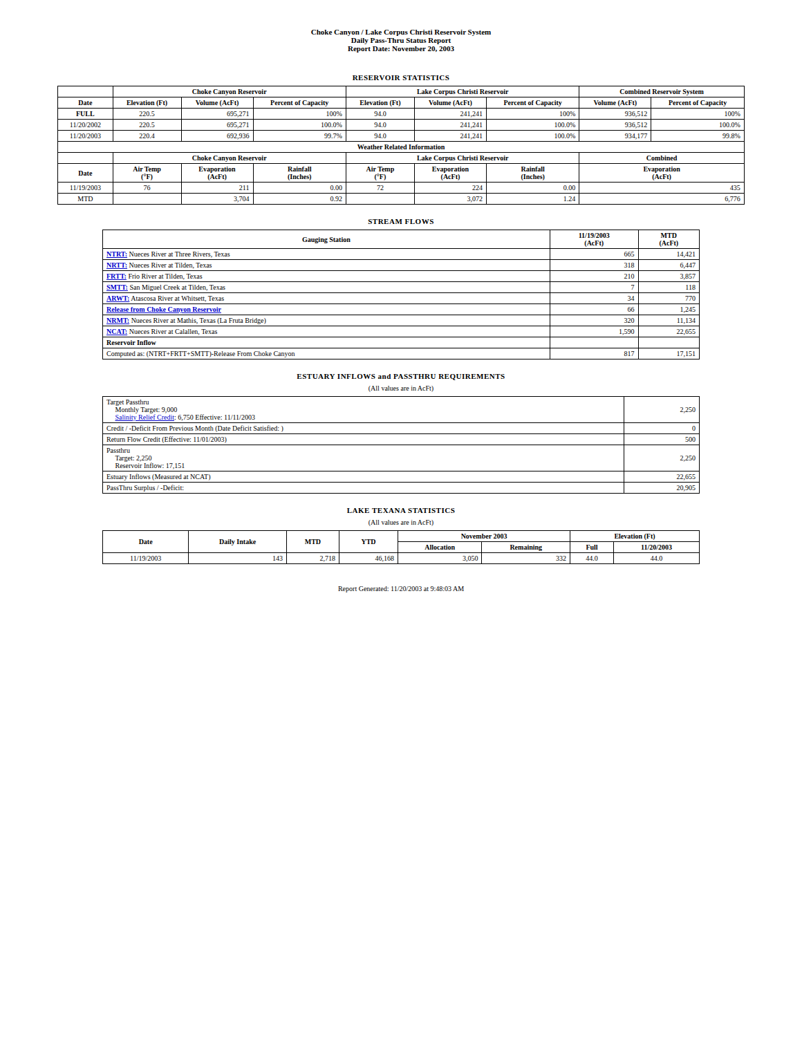Choke Canyon / Lake Corpus Christi Reservoir System
Daily Pass-Thru Status Report
Report Date: November 20, 2003
RESERVOIR STATISTICS
| | Choke Canyon Reservoir | Lake Corpus Christi Reservoir | Combined Reservoir System |
| Date | Elevation (Ft) | Volume (AcFt) | Percent of Capacity | Elevation (Ft) | Volume (AcFt) | Percent of Capacity | Volume (AcFt) | Percent of Capacity |
| FULL | 220.5 | 695,271 | 100% | 94.0 | 241,241 | 100% | 936,512 | 100% |
| 11/20/2002 | 220.5 | 695,271 | 100.0% | 94.0 | 241,241 | 100.0% | 936,512 | 100.0% |
| 11/20/2003 | 220.4 | 692,936 | 99.7% | 94.0 | 241,241 | 100.0% | 934,177 | 99.8% |
| Weather Related Information |
| | Choke Canyon Reservoir | Lake Corpus Christi Reservoir | Combined |
| Date | Air Temp (°F) | Evaporation (AcFt) | Rainfall (Inches) | Air Temp (°F) | Evaporation (AcFt) | Rainfall (Inches) | Evaporation (AcFt) |
| 11/19/2003 | 76 | 211 | 0.00 | 72 | 224 | 0.00 | 435 |
| MTD | | 3,704 | 0.92 | | 3,072 | 1.24 | 6,776 |
STREAM FLOWS
| Gauging Station | 11/19/2003 (AcFt) | MTD (AcFt) |
| NTRT: Nueces River at Three Rivers, Texas | 665 | 14,421 |
| NRTT: Nueces River at Tilden, Texas | 318 | 6,447 |
| FRTT: Frio River at Tilden, Texas | 210 | 3,857 |
| SMTT: San Miguel Creek at Tilden, Texas | 7 | 118 |
| ARWT: Atascosa River at Whitsett, Texas | 34 | 770 |
| Release from Choke Canyon Reservoir | 66 | 1,245 |
| NRMT: Nueces River at Mathis, Texas (La Fruta Bridge) | 320 | 11,134 |
| NCAT: Nueces River at Calallen, Texas | 1,590 | 22,655 |
| Reservoir Inflow | | |
| Computed as: (NTRT+FRTT+SMTT)-Release From Choke Canyon | 817 | 17,151 |
ESTUARY INFLOWS and PASSTHRU REQUIREMENTS
(All values are in AcFt)
| Target Passthru Monthly Target: 9,000 Salinity Relief Credit : 6,750 Effective: 11/11/2003 | 2,250 |
| Credit / -Deficit From Previous Month (Date Deficit Satisfied: ) | 0 |
| Return Flow Credit (Effective: 11/01/2003) | 500 |
| Passthru Target: 2,250 Reservoir Inflow: 17,151 | 2,250 |
| Estuary Inflows (Measured at NCAT) | 22,655 |
| PassThru Surplus / -Deficit: | 20,905 |
LAKE TEXANA STATISTICS
(All values are in AcFt)
| Date | Daily Intake | MTD | YTD | November 2003 | Elevation (Ft) |
| Allocation | Remaining | Full | 11/20/2003 |
| 11/19/2003 | 143 | 2,718 | 46,168 | 3,050 | 332 | 44.0 | 44.0 |
Report Generated: 11/20/2003 at 9:48:03 AM